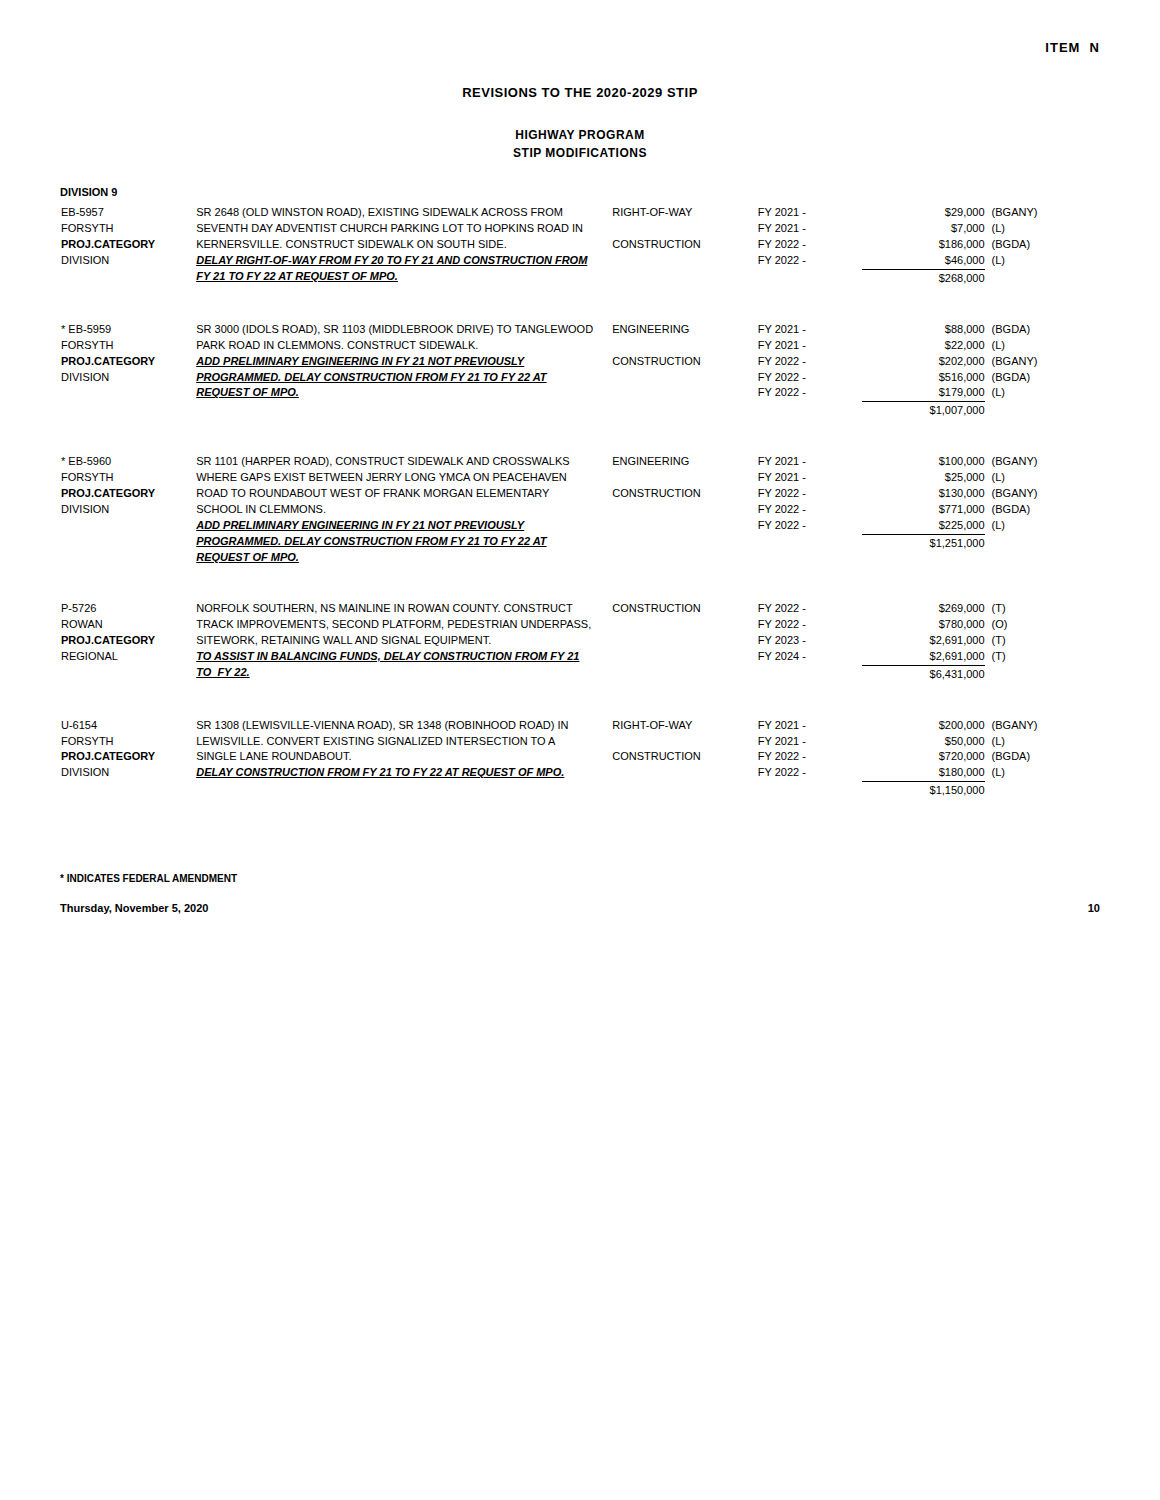ITEM N
REVISIONS TO THE 2020-2029 STIP
HIGHWAY PROGRAM
STIP MODIFICATIONS
DIVISION 9
| EB-5957 FORSYTH PROJ.CATEGORY DIVISION | SR 2648 (OLD WINSTON ROAD), EXISTING SIDEWALK ACROSS FROM SEVENTH DAY ADVENTIST CHURCH PARKING LOT TO HOPKINS ROAD IN KERNERSVILLE. CONSTRUCT SIDEWALK ON SOUTH SIDE. DELAY RIGHT-OF-WAY FROM FY 20 TO FY 21 AND CONSTRUCTION FROM FY 21 TO FY 22 AT REQUEST OF MPO. | RIGHT-OF-WAY CONSTRUCTION | FY 2021 - FY 2021 - FY 2022 - FY 2022 - | $29,000 $7,000 $186,000 $46,000 $268,000 | (BGANY) (L) (BGDA) (L) |
| * EB-5959 FORSYTH PROJ.CATEGORY DIVISION | SR 3000 (IDOLS ROAD), SR 1103 (MIDDLEBROOK DRIVE) TO TANGLEWOOD PARK ROAD IN CLEMMONS. CONSTRUCT SIDEWALK. ADD PRELIMINARY ENGINEERING IN FY 21 NOT PREVIOUSLY PROGRAMMED. DELAY CONSTRUCTION FROM FY 21 TO FY 22 AT REQUEST OF MPO. | ENGINEERING CONSTRUCTION | FY 2021 - FY 2021 - FY 2022 - FY 2022 - FY 2022 - | $88,000 $22,000 $202,000 $516,000 $179,000 $1,007,000 | (BGDA) (L) (BGANY) (BGDA) (L) |
| * EB-5960 FORSYTH PROJ.CATEGORY DIVISION | SR 1101 (HARPER ROAD), CONSTRUCT SIDEWALK AND CROSSWALKS WHERE GAPS EXIST BETWEEN JERRY LONG YMCA ON PEACEHAVEN ROAD TO ROUNDABOUT WEST OF FRANK MORGAN ELEMENTARY SCHOOL IN CLEMMONS. ADD PRELIMINARY ENGINEERING IN FY 21 NOT PREVIOUSLY PROGRAMMED. DELAY CONSTRUCTION FROM FY 21 TO FY 22 AT REQUEST OF MPO. | ENGINEERING CONSTRUCTION | FY 2021 - FY 2021 - FY 2022 - FY 2022 - FY 2022 - | $100,000 $25,000 $130,000 $771,000 $225,000 $1,251,000 | (BGANY) (L) (BGANY) (BGDA) (L) |
| P-5726 ROWAN PROJ.CATEGORY REGIONAL | NORFOLK SOUTHERN, NS MAINLINE IN ROWAN COUNTY. CONSTRUCT TRACK IMPROVEMENTS, SECOND PLATFORM, PEDESTRIAN UNDERPASS, SITEWORK, RETAINING WALL AND SIGNAL EQUIPMENT. TO ASSIST IN BALANCING FUNDS, DELAY CONSTRUCTION FROM FY 21 TO FY 22. | CONSTRUCTION | FY 2022 - FY 2022 - FY 2023 - FY 2024 - | $269,000 $780,000 $2,691,000 $2,691,000 $6,431,000 | (T) (O) (T) (T) |
| U-6154 FORSYTH PROJ.CATEGORY DIVISION | SR 1308 (LEWISVILLE-VIENNA ROAD), SR 1348 (ROBINHOOD ROAD) IN LEWISVILLE. CONVERT EXISTING SIGNALIZED INTERSECTION TO A SINGLE LANE ROUNDABOUT. DELAY CONSTRUCTION FROM FY 21 TO FY 22 AT REQUEST OF MPO. | RIGHT-OF-WAY CONSTRUCTION | FY 2021 - FY 2021 - FY 2022 - FY 2022 - | $200,000 $50,000 $720,000 $180,000 $1,150,000 | (BGANY) (L) (BGDA) (L) |
* INDICATES FEDERAL AMENDMENT
Thursday, November 5, 2020 10